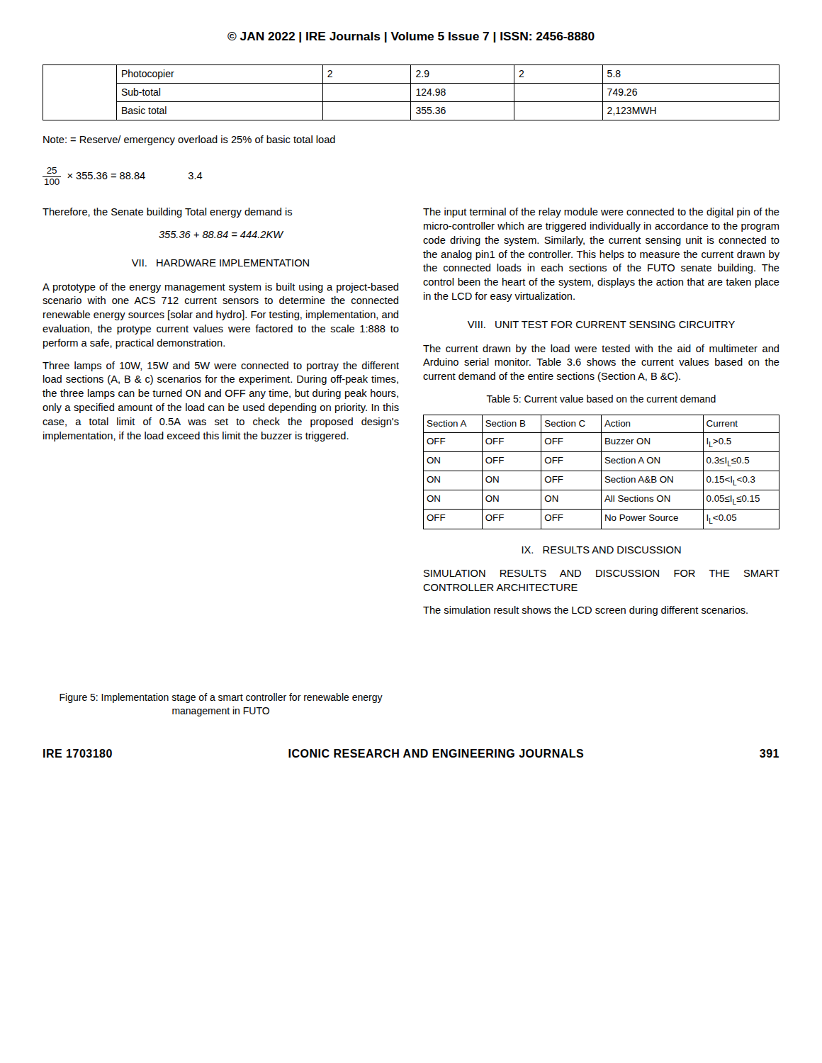© JAN 2022 | IRE Journals | Volume 5 Issue 7 | ISSN: 2456-8880
| | Photocopier | 2 | 2.9 | 2 | 5.8 |
| Sub-total | | 124.98 | | 749.26 |
| Basic total | | 355.36 | | 2,123MWH |
Note: = Reserve/ emergency overload is 25% of basic total load
25100 × 355.36 = 88.84 3.4
Therefore, the Senate building Total energy demand is
355.36 + 88.84 = 444.2KW
VII. Hardware Implementation
A prototype of the energy management system is built using a project-based scenario with one ACS 712 current sensors to determine the connected renewable energy sources [solar and hydro]. For testing, implementation, and evaluation, the protype current values were factored to the scale 1:888 to perform a safe, practical demonstration.
Three lamps of 10W, 15W and 5W were connected to portray the different load sections (A, B & c) scenarios for the experiment. During off-peak times, the three lamps can be turned ON and OFF any time, but during peak hours, only a specified amount of the load can be used depending on priority. In this case, a total limit of 0.5A was set to check the proposed design's implementation, if the load exceed this limit the buzzer is triggered.
Figure 5: Implementation stage of a smart controller for renewable energy management in FUTO
The input terminal of the relay module were connected to the digital pin of the micro-controller which are triggered individually in accordance to the program code driving the system. Similarly, the current sensing unit is connected to the analog pin1 of the controller. This helps to measure the current drawn by the connected loads in each sections of the FUTO senate building. The control been the heart of the system, displays the action that are taken place in the LCD for easy virtualization.
VIII. Unit Test for Current Sensing Circuitry
The current drawn by the load were tested with the aid of multimeter and Arduino serial monitor. Table 3.6 shows the current values based on the current demand of the entire sections (Section A, B &C).
Table 5: Current value based on the current demand
| Section A | Section B | Section C | Action | Current |
| --- | --- | --- | --- | --- |
| OFF | OFF | OFF | Buzzer ON | I L >0.5 |
| ON | OFF | OFF | Section A ON | 0.3≤I L ≤0.5 |
| ON | ON | OFF | Section A&B ON | 0.15<I L <0.3 |
| ON | ON | ON | All Sections ON | 0.05≤I L ≤0.15 |
| OFF | OFF | OFF | No Power Source | I L <0.05 |
IX. Results and Discussion
SIMULATION RESULTS AND DISCUSSION FOR THE SMART CONTROLLER ARCHITECTURE
The simulation result shows the LCD screen during different scenarios.
IRE 1703180 ICONIC RESEARCH AND ENGINEERING JOURNALS 391